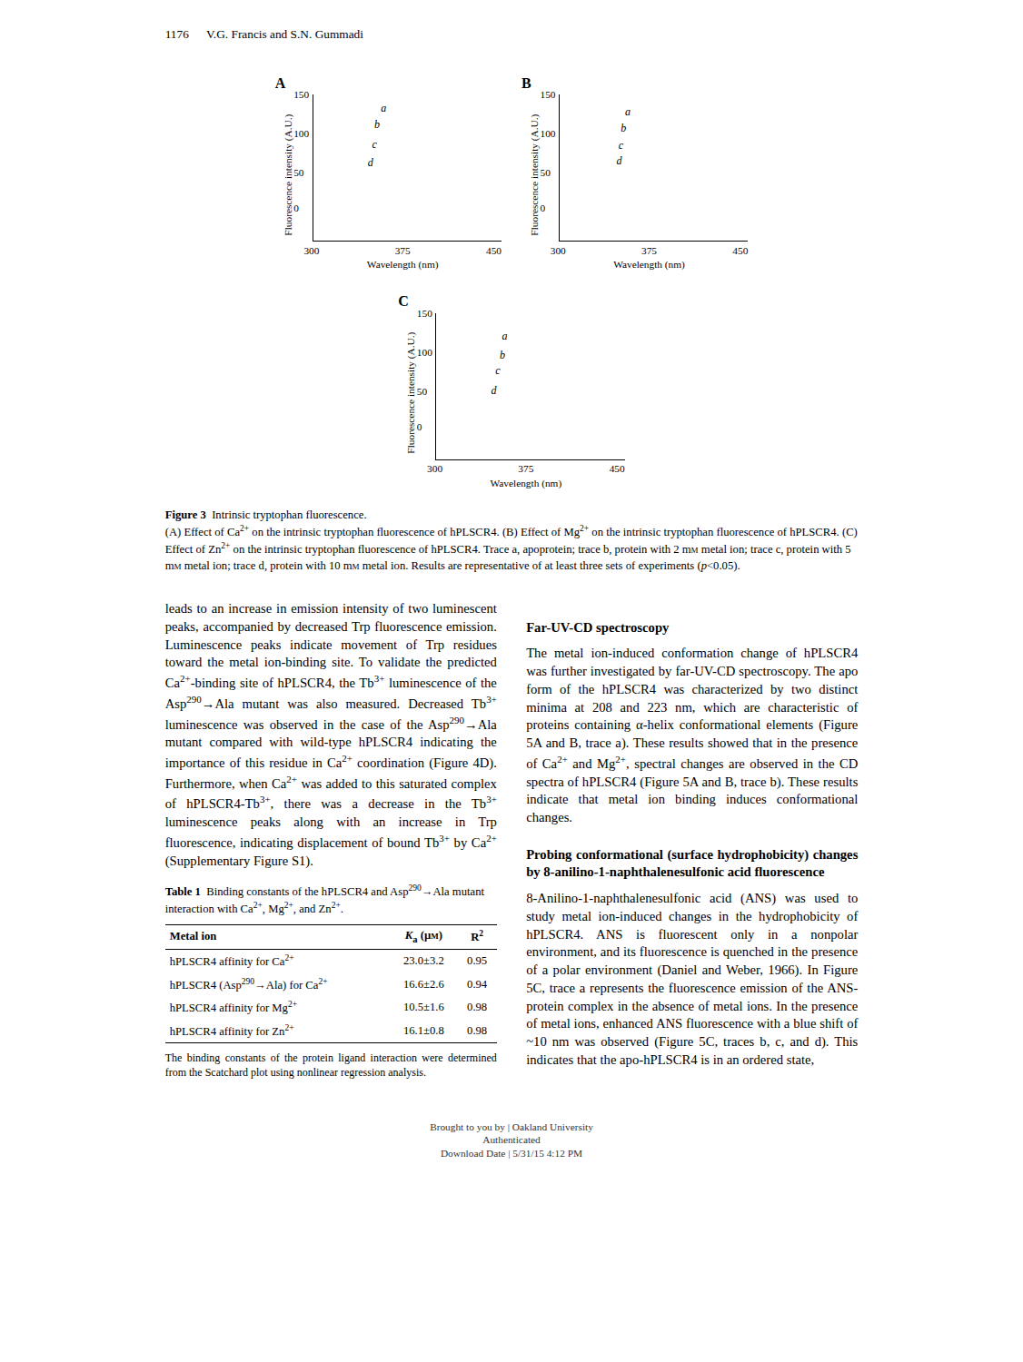1176 V.G. Francis and S.N. Gummadi
A
Fluorescence intensity (A.U.) 150 100 50 0 a b c d
300375450
Wavelength (nm)
B
Fluorescence intensity (A.U.) 150 100 50 0 a b c d
300375450
Wavelength (nm)
C
Fluorescence intensity (A.U.) 150 100 50 0 a b c d
300375450
Wavelength (nm)
Figure 3 Intrinsic tryptophan fluorescence.
(A) Effect of Ca2+ on the intrinsic tryptophan fluorescence of hPLSCR4. (B) Effect of Mg2+ on the intrinsic tryptophan fluorescence of hPLSCR4. (C) Effect of Zn2+ on the intrinsic tryptophan fluorescence of hPLSCR4. Trace a, apoprotein; trace b, protein with 2 mm metal ion; trace c, protein with 5 mm metal ion; trace d, protein with 10 mm metal ion. Results are representative of at least three sets of experiments (p<0.05).
leads to an increase in emission intensity of two luminescent peaks, accompanied by decreased Trp fluorescence emission. Luminescence peaks indicate movement of Trp residues toward the metal ion-binding site. To validate the predicted Ca2+-binding site of hPLSCR4, the Tb3+ luminescence of the Asp290→Ala mutant was also measured. Decreased Tb3+ luminescence was observed in the case of the Asp290→Ala mutant compared with wild-type hPLSCR4 indicating the importance of this residue in Ca2+ coordination (Figure 4D). Furthermore, when Ca2+ was added to this saturated complex of hPLSCR4-Tb3+, there was a decrease in the Tb3+ luminescence peaks along with an increase in Trp fluorescence, indicating displacement of bound Tb3+ by Ca2+ (Supplementary Figure S1).
Table 1 Binding constants of the hPLSCR4 and Asp 290 →Ala mutant interaction with Ca 2+ , Mg 2+ , and Zn 2+ .
| Metal ion | K a (µ m ) | R 2 |
| --- | --- | --- |
| hPLSCR4 affinity for Ca 2+ | 23.0±3.2 | 0.95 |
| hPLSCR4 (Asp 290 →Ala) for Ca 2+ | 16.6±2.6 | 0.94 |
| hPLSCR4 affinity for Mg 2+ | 10.5±1.6 | 0.98 |
| hPLSCR4 affinity for Zn 2+ | 16.1±0.8 | 0.98 |
The binding constants of the protein ligand interaction were determined from the Scatchard plot using nonlinear regression analysis.
Far-UV-CD spectroscopy
The metal ion-induced conformation change of hPLSCR4 was further investigated by far-UV-CD spectroscopy. The apo form of the hPLSCR4 was characterized by two distinct minima at 208 and 223 nm, which are characteristic of proteins containing α-helix conformational elements (Figure 5A and B, trace a). These results showed that in the presence of Ca2+ and Mg2+, spectral changes are observed in the CD spectra of hPLSCR4 (Figure 5A and B, trace b). These results indicate that metal ion binding induces conformational changes.
Probing conformational (surface hydrophobicity) changes by 8-anilino-1-naphthalenesulfonic acid fluorescence
8-Anilino-1-naphthalenesulfonic acid (ANS) was used to study metal ion-induced changes in the hydrophobicity of hPLSCR4. ANS is fluorescent only in a nonpolar environment, and its fluorescence is quenched in the presence of a polar environment (Daniel and Weber, 1966). In Figure 5C, trace a represents the fluorescence emission of the ANS-protein complex in the absence of metal ions. In the presence of metal ions, enhanced ANS fluorescence with a blue shift of ~10 nm was observed (Figure 5C, traces b, c, and d). This indicates that the apo-hPLSCR4 is in an ordered state,
Brought to you by | Oakland University
Authenticated
Download Date | 5/31/15 4:12 PM